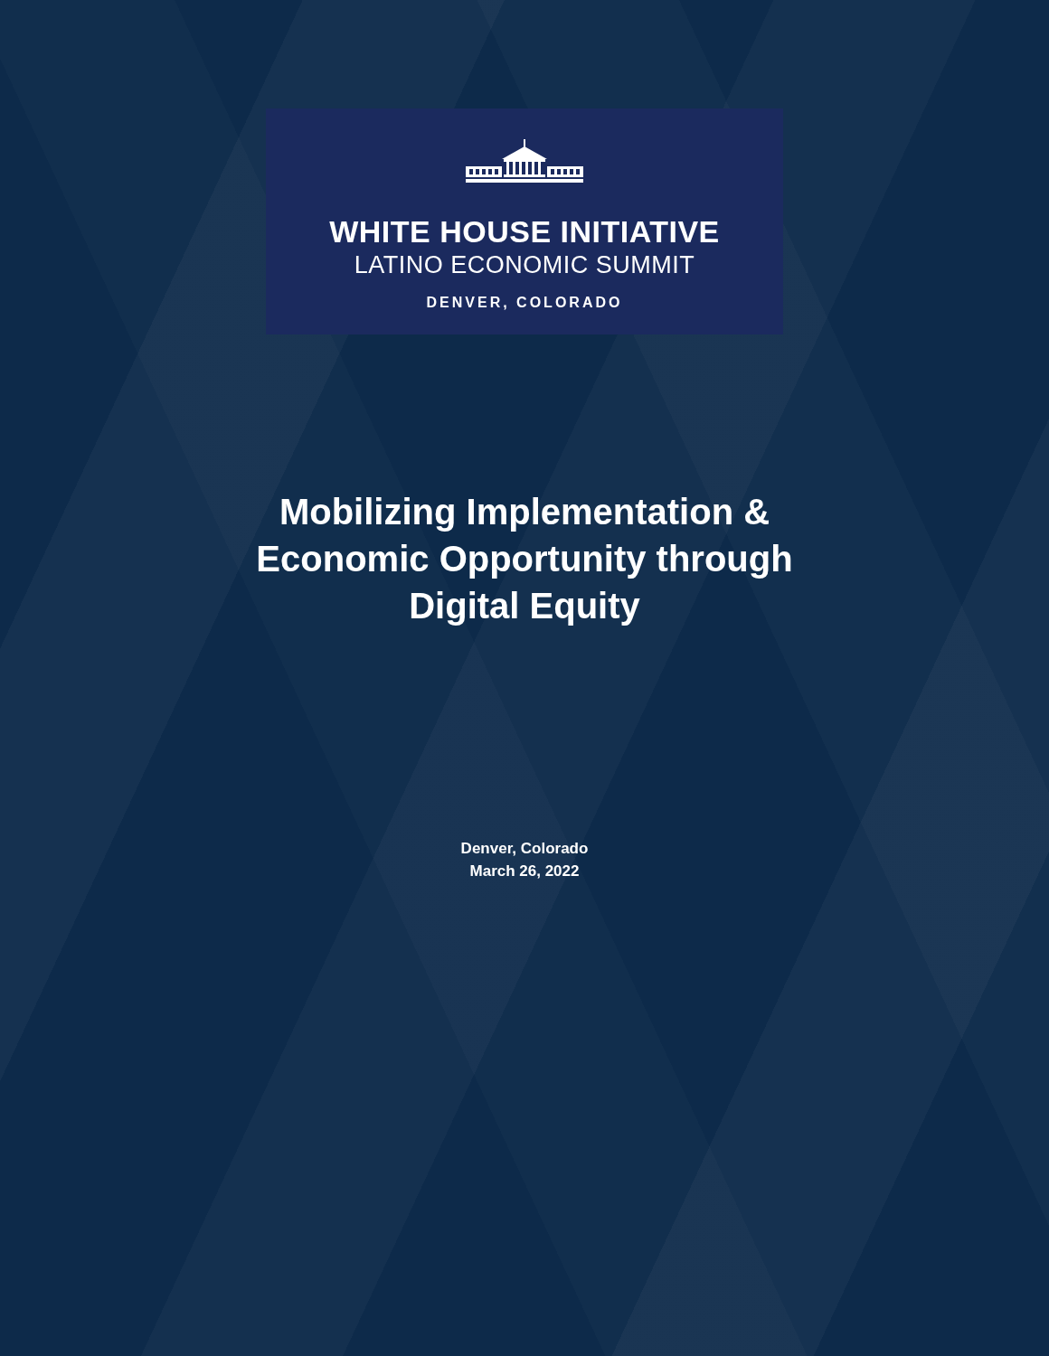WHITE HOUSE INITIATIVE
LATINO ECONOMIC SUMMIT
DENVER, COLORADO
Mobilizing Implementation & Economic Opportunity through Digital Equity
Denver, Colorado
March 26, 2022